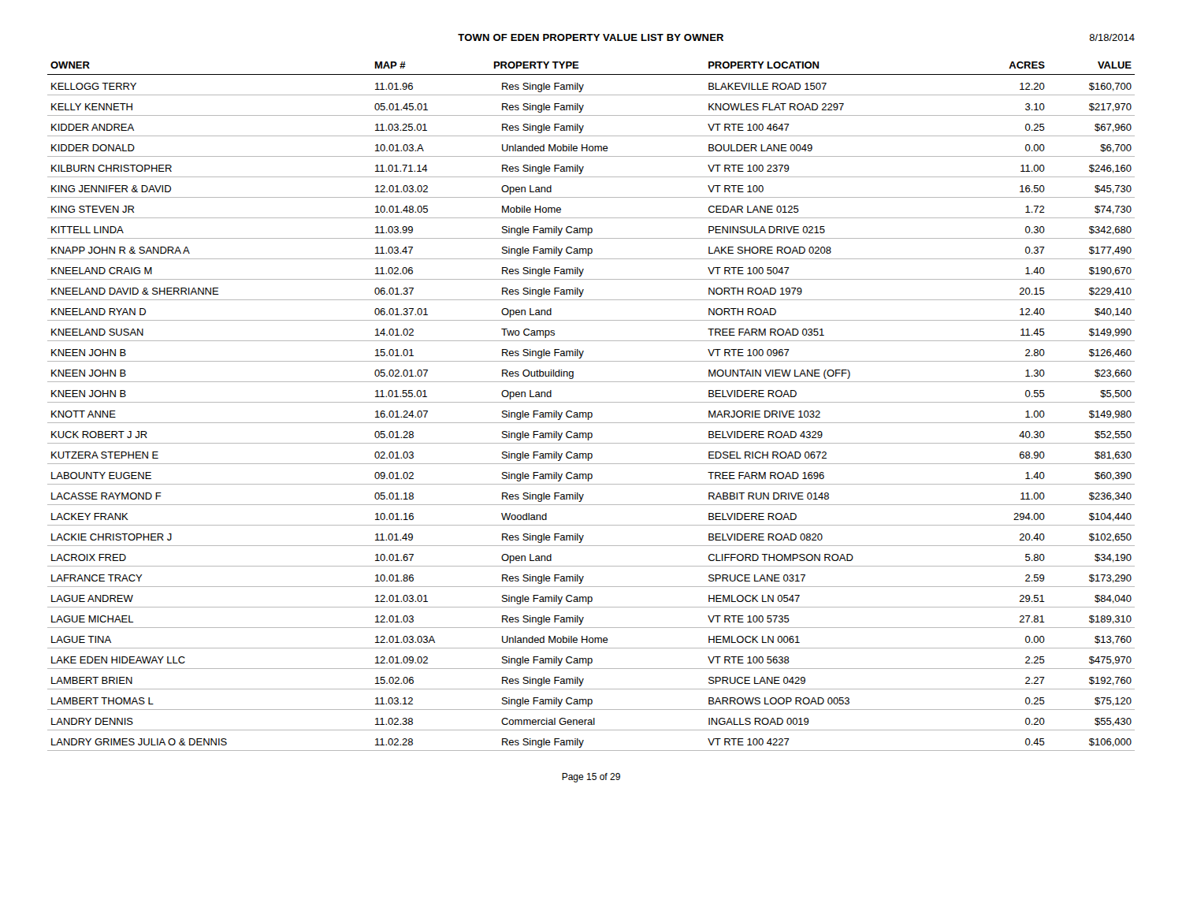TOWN OF EDEN PROPERTY VALUE LIST BY OWNER
8/18/2014
| OWNER | MAP # | PROPERTY TYPE | PROPERTY LOCATION | ACRES | VALUE |
| --- | --- | --- | --- | --- | --- |
| KELLOGG TERRY | 11.01.96 | Res Single Family | BLAKEVILLE ROAD 1507 | 12.20 | $160,700 |
| KELLY KENNETH | 05.01.45.01 | Res Single Family | KNOWLES FLAT ROAD 2297 | 3.10 | $217,970 |
| KIDDER ANDREA | 11.03.25.01 | Res Single Family | VT RTE 100 4647 | 0.25 | $67,960 |
| KIDDER DONALD | 10.01.03.A | Unlanded Mobile Home | BOULDER LANE 0049 | 0.00 | $6,700 |
| KILBURN CHRISTOPHER | 11.01.71.14 | Res Single Family | VT RTE 100 2379 | 11.00 | $246,160 |
| KING JENNIFER & DAVID | 12.01.03.02 | Open Land | VT RTE 100 | 16.50 | $45,730 |
| KING STEVEN JR | 10.01.48.05 | Mobile Home | CEDAR LANE 0125 | 1.72 | $74,730 |
| KITTELL LINDA | 11.03.99 | Single Family Camp | PENINSULA DRIVE 0215 | 0.30 | $342,680 |
| KNAPP JOHN R & SANDRA A | 11.03.47 | Single Family Camp | LAKE SHORE ROAD 0208 | 0.37 | $177,490 |
| KNEELAND CRAIG M | 11.02.06 | Res Single Family | VT RTE 100 5047 | 1.40 | $190,670 |
| KNEELAND DAVID & SHERRIANNE | 06.01.37 | Res Single Family | NORTH ROAD 1979 | 20.15 | $229,410 |
| KNEELAND RYAN D | 06.01.37.01 | Open Land | NORTH ROAD | 12.40 | $40,140 |
| KNEELAND SUSAN | 14.01.02 | Two Camps | TREE FARM ROAD 0351 | 11.45 | $149,990 |
| KNEEN JOHN B | 15.01.01 | Res Single Family | VT RTE 100 0967 | 2.80 | $126,460 |
| KNEEN JOHN B | 05.02.01.07 | Res Outbuilding | MOUNTAIN VIEW LANE (OFF) | 1.30 | $23,660 |
| KNEEN JOHN B | 11.01.55.01 | Open Land | BELVIDERE ROAD | 0.55 | $5,500 |
| KNOTT ANNE | 16.01.24.07 | Single Family Camp | MARJORIE DRIVE 1032 | 1.00 | $149,980 |
| KUCK ROBERT J JR | 05.01.28 | Single Family Camp | BELVIDERE ROAD 4329 | 40.30 | $52,550 |
| KUTZERA STEPHEN E | 02.01.03 | Single Family Camp | EDSEL RICH ROAD 0672 | 68.90 | $81,630 |
| LABOUNTY EUGENE | 09.01.02 | Single Family Camp | TREE FARM ROAD 1696 | 1.40 | $60,390 |
| LACASSE RAYMOND F | 05.01.18 | Res Single Family | RABBIT RUN DRIVE 0148 | 11.00 | $236,340 |
| LACKEY FRANK | 10.01.16 | Woodland | BELVIDERE ROAD | 294.00 | $104,440 |
| LACKIE CHRISTOPHER J | 11.01.49 | Res Single Family | BELVIDERE ROAD 0820 | 20.40 | $102,650 |
| LACROIX FRED | 10.01.67 | Open Land | CLIFFORD THOMPSON ROAD | 5.80 | $34,190 |
| LAFRANCE TRACY | 10.01.86 | Res Single Family | SPRUCE LANE 0317 | 2.59 | $173,290 |
| LAGUE ANDREW | 12.01.03.01 | Single Family Camp | HEMLOCK LN 0547 | 29.51 | $84,040 |
| LAGUE MICHAEL | 12.01.03 | Res Single Family | VT RTE 100 5735 | 27.81 | $189,310 |
| LAGUE TINA | 12.01.03.03A | Unlanded Mobile Home | HEMLOCK LN 0061 | 0.00 | $13,760 |
| LAKE EDEN HIDEAWAY LLC | 12.01.09.02 | Single Family Camp | VT RTE 100 5638 | 2.25 | $475,970 |
| LAMBERT BRIEN | 15.02.06 | Res Single Family | SPRUCE LANE 0429 | 2.27 | $192,760 |
| LAMBERT THOMAS L | 11.03.12 | Single Family Camp | BARROWS LOOP ROAD 0053 | 0.25 | $75,120 |
| LANDRY DENNIS | 11.02.38 | Commercial General | INGALLS ROAD 0019 | 0.20 | $55,430 |
| LANDRY GRIMES JULIA O & DENNIS | 11.02.28 | Res Single Family | VT RTE 100 4227 | 0.45 | $106,000 |
Page 15 of 29